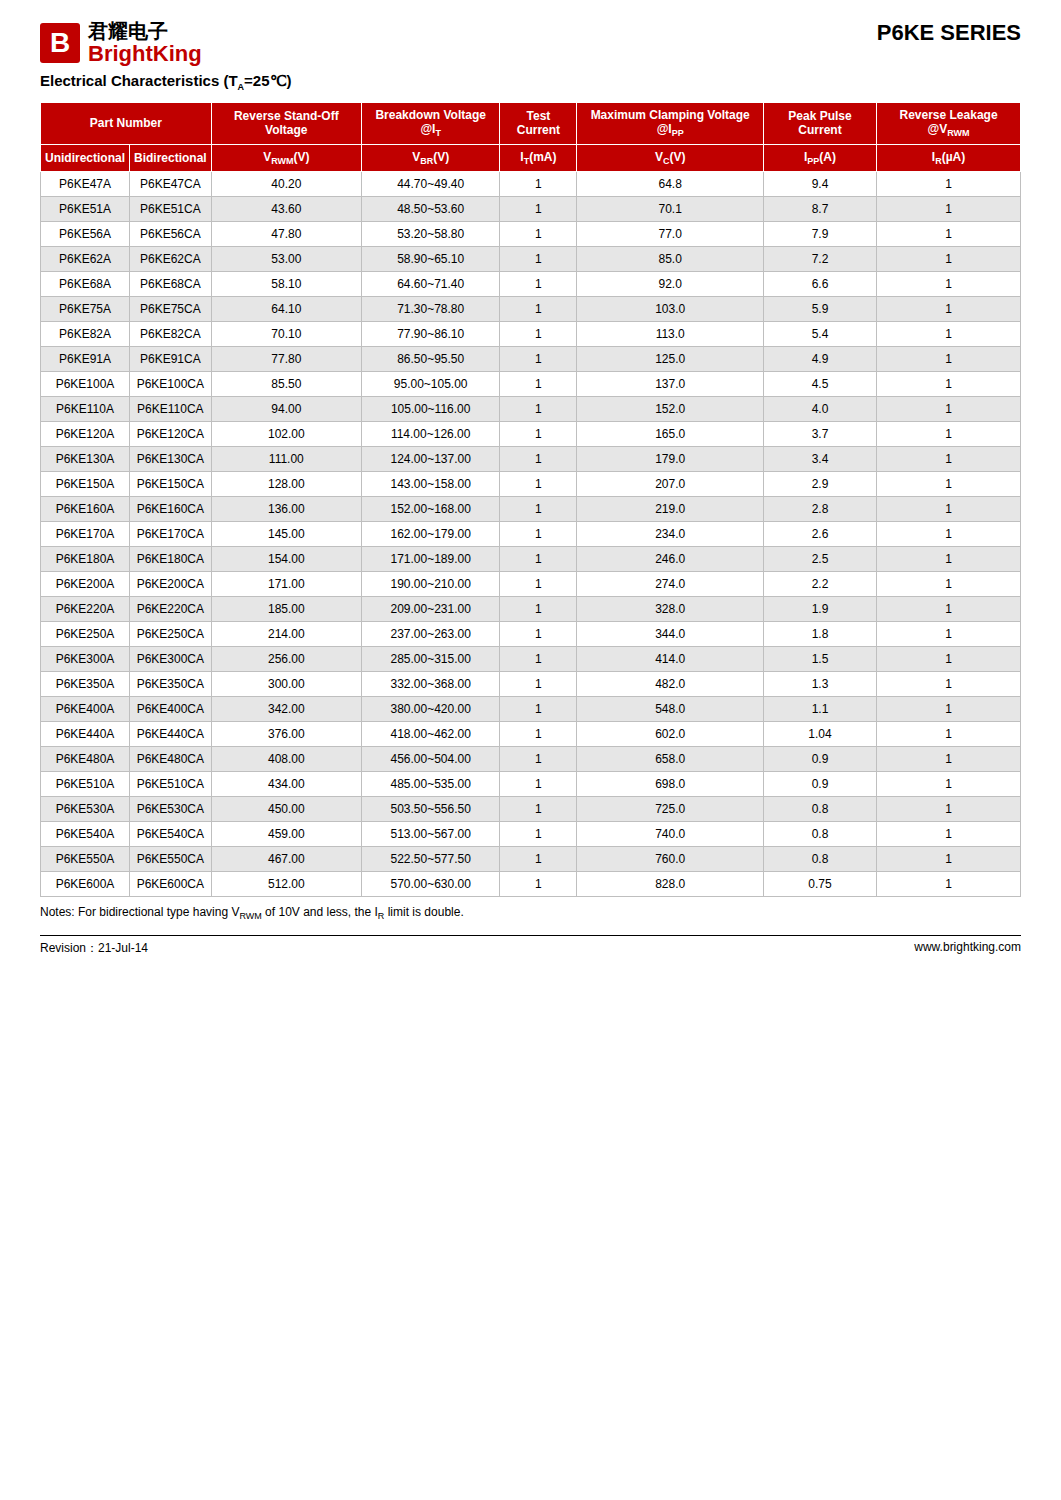B
君耀电子
BrightKing
P6KE SERIES
Electrical Characteristics (TA=25℃)
| Part Number | Reverse Stand-Off Voltage | Breakdown Voltage @I T | Test Current | Maximum Clamping Voltage @I PP | Peak Pulse Current | Reverse Leakage @V RWM |
| --- | --- | --- | --- | --- | --- | --- |
| Unidirectional | Bidirectional | V RWM (V) | V BR (V) | I T (mA) | V C (V) | I PP (A) | I R (µA) |
| P6KE47A | P6KE47CA | 40.20 | 44.70~49.40 | 1 | 64.8 | 9.4 | 1 |
| P6KE51A | P6KE51CA | 43.60 | 48.50~53.60 | 1 | 70.1 | 8.7 | 1 |
| P6KE56A | P6KE56CA | 47.80 | 53.20~58.80 | 1 | 77.0 | 7.9 | 1 |
| P6KE62A | P6KE62CA | 53.00 | 58.90~65.10 | 1 | 85.0 | 7.2 | 1 |
| P6KE68A | P6KE68CA | 58.10 | 64.60~71.40 | 1 | 92.0 | 6.6 | 1 |
| P6KE75A | P6KE75CA | 64.10 | 71.30~78.80 | 1 | 103.0 | 5.9 | 1 |
| P6KE82A | P6KE82CA | 70.10 | 77.90~86.10 | 1 | 113.0 | 5.4 | 1 |
| P6KE91A | P6KE91CA | 77.80 | 86.50~95.50 | 1 | 125.0 | 4.9 | 1 |
| P6KE100A | P6KE100CA | 85.50 | 95.00~105.00 | 1 | 137.0 | 4.5 | 1 |
| P6KE110A | P6KE110CA | 94.00 | 105.00~116.00 | 1 | 152.0 | 4.0 | 1 |
| P6KE120A | P6KE120CA | 102.00 | 114.00~126.00 | 1 | 165.0 | 3.7 | 1 |
| P6KE130A | P6KE130CA | 111.00 | 124.00~137.00 | 1 | 179.0 | 3.4 | 1 |
| P6KE150A | P6KE150CA | 128.00 | 143.00~158.00 | 1 | 207.0 | 2.9 | 1 |
| P6KE160A | P6KE160CA | 136.00 | 152.00~168.00 | 1 | 219.0 | 2.8 | 1 |
| P6KE170A | P6KE170CA | 145.00 | 162.00~179.00 | 1 | 234.0 | 2.6 | 1 |
| P6KE180A | P6KE180CA | 154.00 | 171.00~189.00 | 1 | 246.0 | 2.5 | 1 |
| P6KE200A | P6KE200CA | 171.00 | 190.00~210.00 | 1 | 274.0 | 2.2 | 1 |
| P6KE220A | P6KE220CA | 185.00 | 209.00~231.00 | 1 | 328.0 | 1.9 | 1 |
| P6KE250A | P6KE250CA | 214.00 | 237.00~263.00 | 1 | 344.0 | 1.8 | 1 |
| P6KE300A | P6KE300CA | 256.00 | 285.00~315.00 | 1 | 414.0 | 1.5 | 1 |
| P6KE350A | P6KE350CA | 300.00 | 332.00~368.00 | 1 | 482.0 | 1.3 | 1 |
| P6KE400A | P6KE400CA | 342.00 | 380.00~420.00 | 1 | 548.0 | 1.1 | 1 |
| P6KE440A | P6KE440CA | 376.00 | 418.00~462.00 | 1 | 602.0 | 1.04 | 1 |
| P6KE480A | P6KE480CA | 408.00 | 456.00~504.00 | 1 | 658.0 | 0.9 | 1 |
| P6KE510A | P6KE510CA | 434.00 | 485.00~535.00 | 1 | 698.0 | 0.9 | 1 |
| P6KE530A | P6KE530CA | 450.00 | 503.50~556.50 | 1 | 725.0 | 0.8 | 1 |
| P6KE540A | P6KE540CA | 459.00 | 513.00~567.00 | 1 | 740.0 | 0.8 | 1 |
| P6KE550A | P6KE550CA | 467.00 | 522.50~577.50 | 1 | 760.0 | 0.8 | 1 |
| P6KE600A | P6KE600CA | 512.00 | 570.00~630.00 | 1 | 828.0 | 0.75 | 1 |
Notes: For bidirectional type having VRWM of 10V and less, the IR limit is double.
Revision：21-Jul-14 www.brightking.com